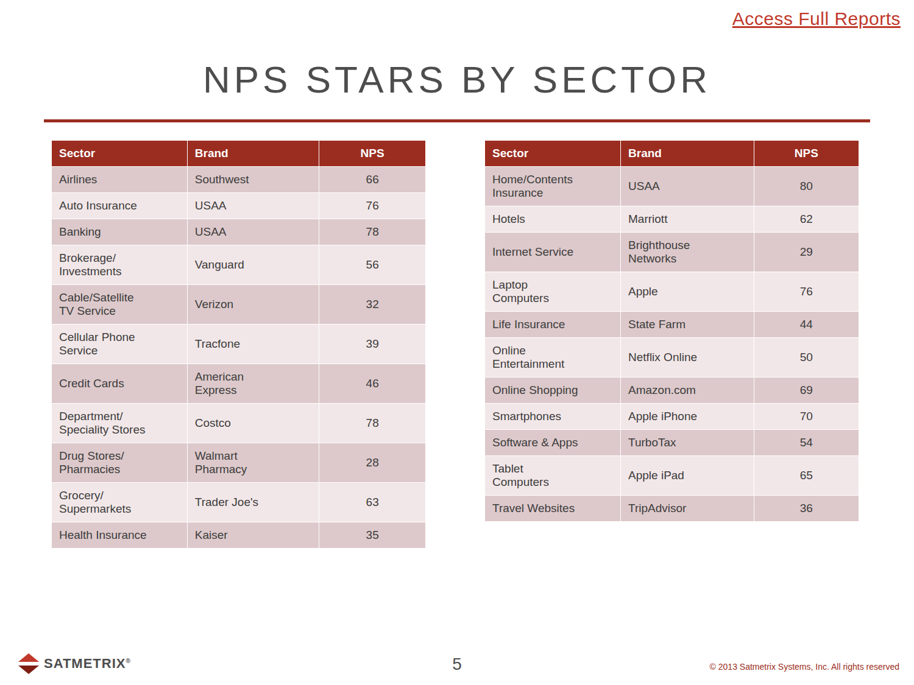Access Full Reports
NPS STARS BY SECTOR
| Sector | Brand | NPS |
| --- | --- | --- |
| Airlines | Southwest | 66 |
| Auto Insurance | USAA | 76 |
| Banking | USAA | 78 |
| Brokerage/ Investments | Vanguard | 56 |
| Cable/Satellite TV Service | Verizon | 32 |
| Cellular Phone Service | Tracfone | 39 |
| Credit Cards | American Express | 46 |
| Department/ Speciality Stores | Costco | 78 |
| Drug Stores/ Pharmacies | Walmart Pharmacy | 28 |
| Grocery/ Supermarkets | Trader Joe's | 63 |
| Health Insurance | Kaiser | 35 |
| Sector | Brand | NPS |
| --- | --- | --- |
| Home/Contents Insurance | USAA | 80 |
| Hotels | Marriott | 62 |
| Internet Service | Brighthouse Networks | 29 |
| Laptop Computers | Apple | 76 |
| Life Insurance | State Farm | 44 |
| Online Entertainment | Netflix Online | 50 |
| Online Shopping | Amazon.com | 69 |
| Smartphones | Apple iPhone | 70 |
| Software & Apps | TurboTax | 54 |
| Tablet Computers | Apple iPad | 65 |
| Travel Websites | TripAdvisor | 36 |
SATMETRIX®
5
© 2013 Satmetrix Systems, Inc. All rights reserved